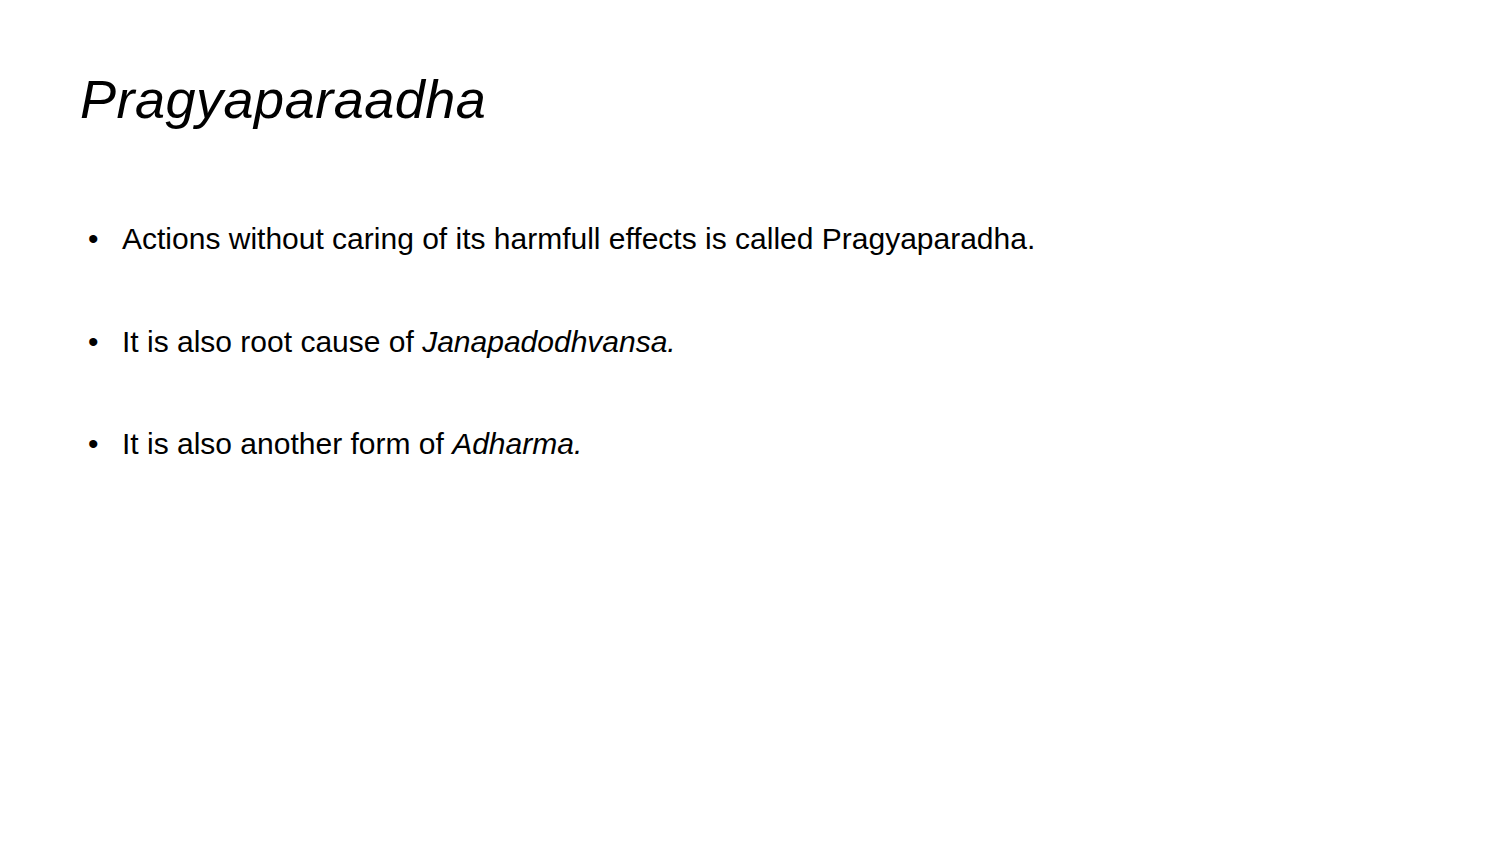Pragyaparaadha
Actions without caring of its harmfull effects is called Pragyaparadha.
It is also root cause of Janapadodhvansa.
It is also another form of Adharma.